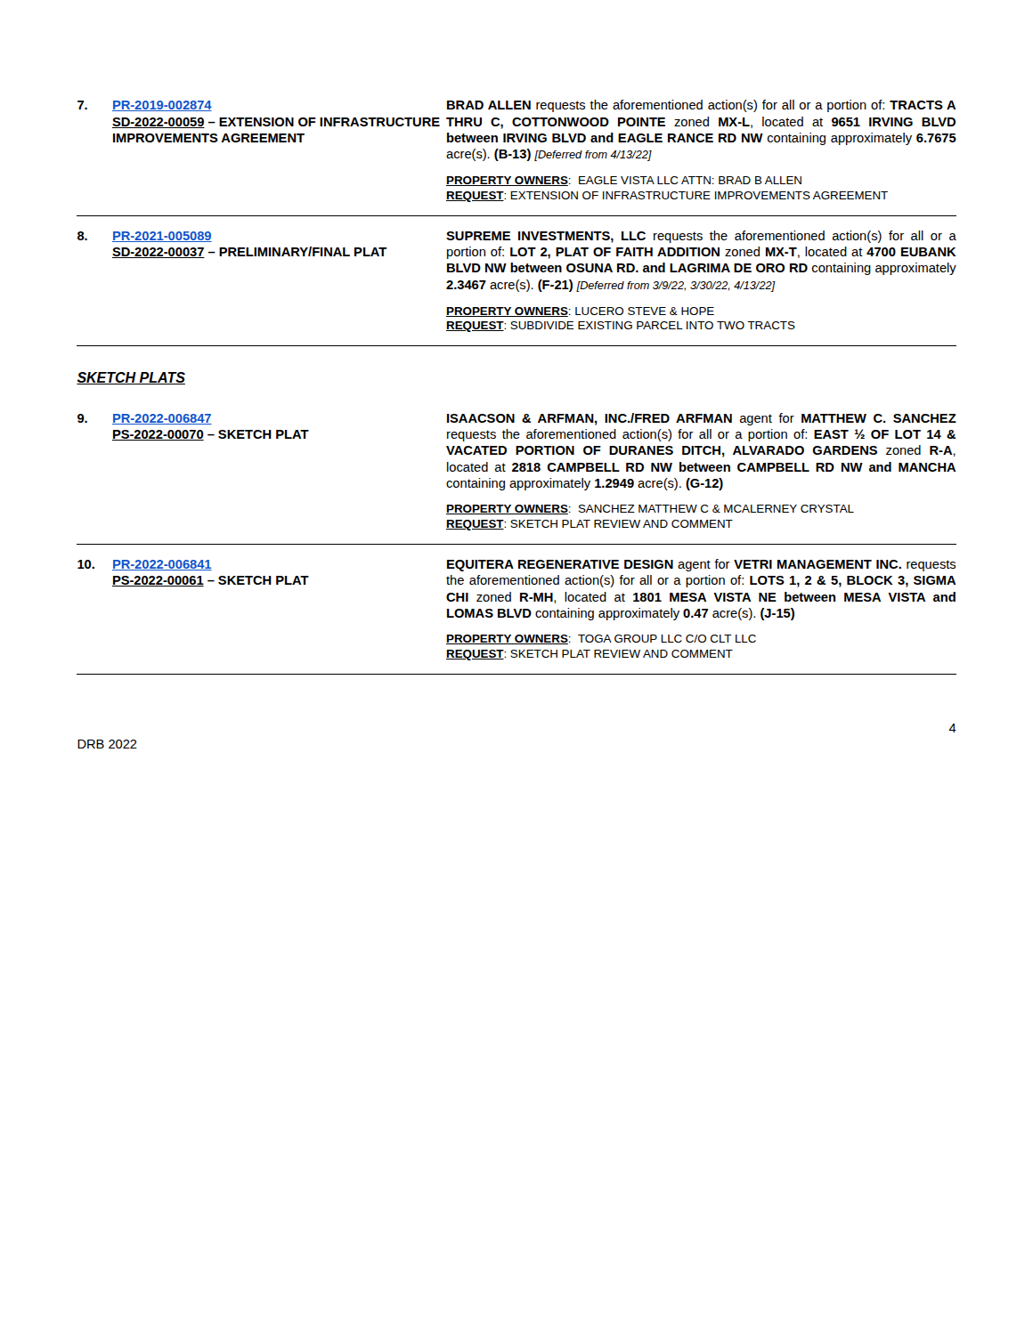| 7. | PR-2019-002874 SD-2022-00059 – EXTENSION OF INFRASTRUCTURE IMPROVEMENTS AGREEMENT | BRAD ALLEN requests the aforementioned action(s) for all or a portion of: TRACTS A THRU C, COTTONWOOD POINTE zoned MX-L , located at 9651 IRVING BLVD between IRVING BLVD and EAGLE RANCE RD NW containing approximately 6.7675 acre(s). (B-13) [Deferred from 4/13/22] PROPERTY OWNERS : EAGLE VISTA LLC ATTN: BRAD B ALLEN REQUEST : EXTENSION OF INFRASTRUCTURE IMPROVEMENTS AGREEMENT |
| 8. | PR-2021-005089 SD-2022-00037 – PRELIMINARY/FINAL PLAT | SUPREME INVESTMENTS, LLC requests the aforementioned action(s) for all or a portion of: LOT 2, PLAT OF FAITH ADDITION zoned MX-T , located at 4700 EUBANK BLVD NW between OSUNA RD. and LAGRIMA DE ORO RD containing approximately 2.3467 acre(s). (F-21) [Deferred from 3/9/22, 3/30/22, 4/13/22] PROPERTY OWNERS : LUCERO STEVE & HOPE REQUEST : SUBDIVIDE EXISTING PARCEL INTO TWO TRACTS |
SKETCH PLATS
| 9. | PR-2022-006847 PS-2022-00070 – SKETCH PLAT | ISAACSON & ARFMAN, INC./FRED ARFMAN agent for MATTHEW C. SANCHEZ requests the aforementioned action(s) for all or a portion of: EAST ½ OF LOT 14 & VACATED PORTION OF DURANES DITCH, ALVARADO GARDENS zoned R-A , located at 2818 CAMPBELL RD NW between CAMPBELL RD NW and MANCHA containing approximately 1.2949 acre(s). (G-12) PROPERTY OWNERS : SANCHEZ MATTHEW C & MCALERNEY CRYSTAL REQUEST : SKETCH PLAT REVIEW AND COMMENT |
| 10. | PR-2022-006841 PS-2022-00061 – SKETCH PLAT | EQUITERA REGENERATIVE DESIGN agent for VETRI MANAGEMENT INC. requests the aforementioned action(s) for all or a portion of: LOTS 1, 2 & 5, BLOCK 3, SIGMA CHI zoned R-MH , located at 1801 MESA VISTA NE between MESA VISTA and LOMAS BLVD containing approximately 0.47 acre(s). (J-15) PROPERTY OWNERS : TOGA GROUP LLC C/O CLT LLC REQUEST : SKETCH PLAT REVIEW AND COMMENT |
4
DRB 2022